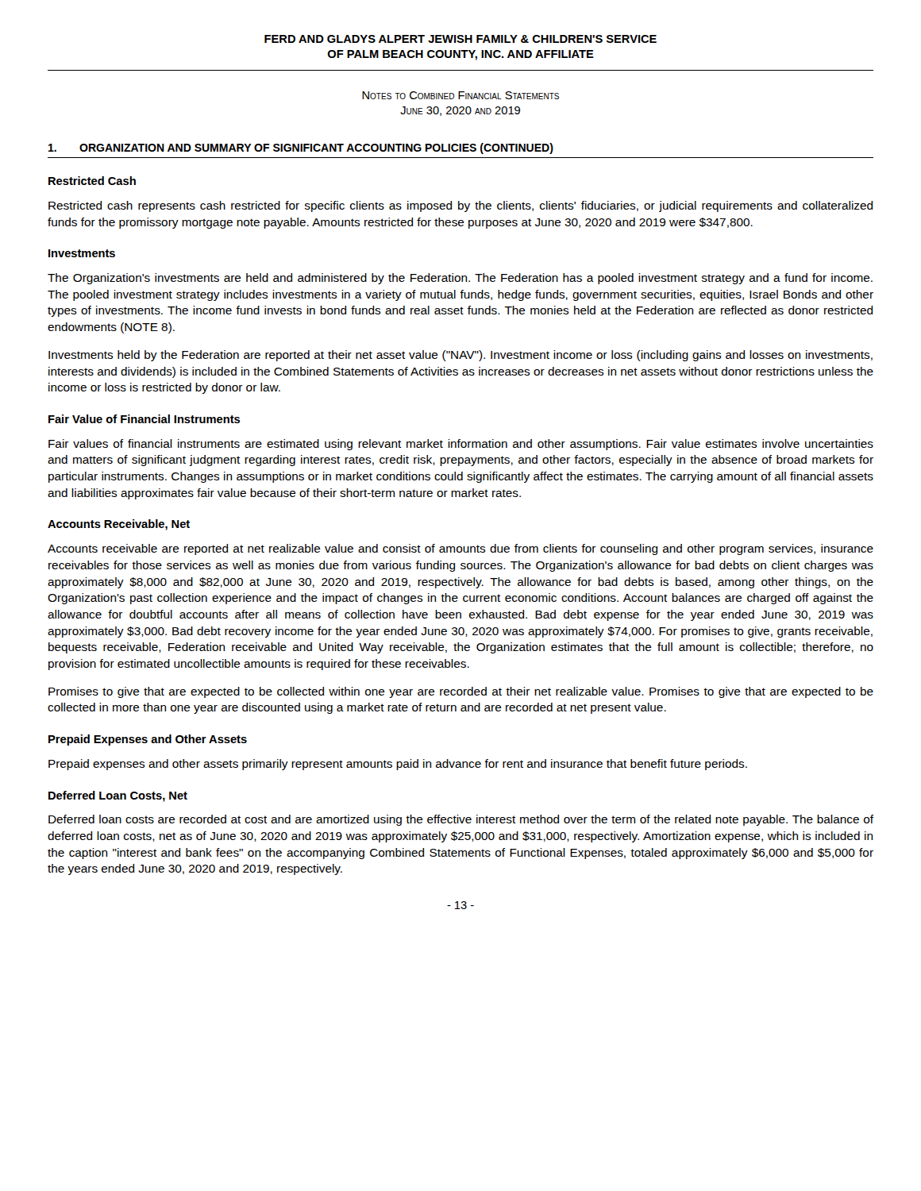FERD AND GLADYS ALPERT JEWISH FAMILY & CHILDREN'S SERVICE
OF PALM BEACH COUNTY, INC. AND AFFILIATE
Notes to Combined Financial Statements
June 30, 2020 and 2019
1. ORGANIZATION AND SUMMARY OF SIGNIFICANT ACCOUNTING POLICIES (CONTINUED)
Restricted Cash
Restricted cash represents cash restricted for specific clients as imposed by the clients, clients' fiduciaries, or judicial requirements and collateralized funds for the promissory mortgage note payable. Amounts restricted for these purposes at June 30, 2020 and 2019 were $347,800.
Investments
The Organization's investments are held and administered by the Federation. The Federation has a pooled investment strategy and a fund for income. The pooled investment strategy includes investments in a variety of mutual funds, hedge funds, government securities, equities, Israel Bonds and other types of investments. The income fund invests in bond funds and real asset funds. The monies held at the Federation are reflected as donor restricted endowments (NOTE 8).
Investments held by the Federation are reported at their net asset value ("NAV"). Investment income or loss (including gains and losses on investments, interests and dividends) is included in the Combined Statements of Activities as increases or decreases in net assets without donor restrictions unless the income or loss is restricted by donor or law.
Fair Value of Financial Instruments
Fair values of financial instruments are estimated using relevant market information and other assumptions. Fair value estimates involve uncertainties and matters of significant judgment regarding interest rates, credit risk, prepayments, and other factors, especially in the absence of broad markets for particular instruments. Changes in assumptions or in market conditions could significantly affect the estimates. The carrying amount of all financial assets and liabilities approximates fair value because of their short-term nature or market rates.
Accounts Receivable, Net
Accounts receivable are reported at net realizable value and consist of amounts due from clients for counseling and other program services, insurance receivables for those services as well as monies due from various funding sources. The Organization's allowance for bad debts on client charges was approximately $8,000 and $82,000 at June 30, 2020 and 2019, respectively. The allowance for bad debts is based, among other things, on the Organization's past collection experience and the impact of changes in the current economic conditions. Account balances are charged off against the allowance for doubtful accounts after all means of collection have been exhausted. Bad debt expense for the year ended June 30, 2019 was approximately $3,000. Bad debt recovery income for the year ended June 30, 2020 was approximately $74,000. For promises to give, grants receivable, bequests receivable, Federation receivable and United Way receivable, the Organization estimates that the full amount is collectible; therefore, no provision for estimated uncollectible amounts is required for these receivables.
Promises to give that are expected to be collected within one year are recorded at their net realizable value. Promises to give that are expected to be collected in more than one year are discounted using a market rate of return and are recorded at net present value.
Prepaid Expenses and Other Assets
Prepaid expenses and other assets primarily represent amounts paid in advance for rent and insurance that benefit future periods.
Deferred Loan Costs, Net
Deferred loan costs are recorded at cost and are amortized using the effective interest method over the term of the related note payable. The balance of deferred loan costs, net as of June 30, 2020 and 2019 was approximately $25,000 and $31,000, respectively. Amortization expense, which is included in the caption "interest and bank fees" on the accompanying Combined Statements of Functional Expenses, totaled approximately $6,000 and $5,000 for the years ended June 30, 2020 and 2019, respectively.
- 13 -